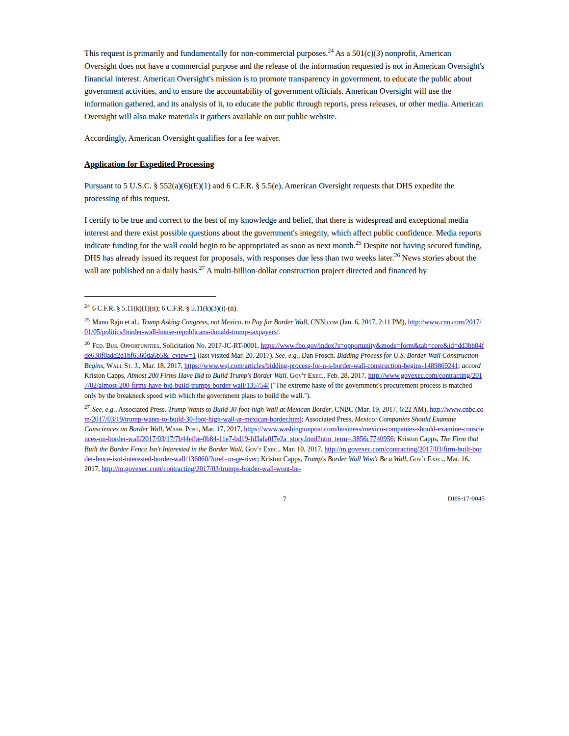This request is primarily and fundamentally for non-commercial purposes.24 As a 501(c)(3) nonprofit, American Oversight does not have a commercial purpose and the release of the information requested is not in American Oversight's financial interest. American Oversight's mission is to promote transparency in government, to educate the public about government activities, and to ensure the accountability of government officials. American Oversight will use the information gathered, and its analysis of it, to educate the public through reports, press releases, or other media. American Oversight will also make materials it gathers available on our public website.
Accordingly, American Oversight qualifies for a fee waiver.
Application for Expedited Processing
Pursuant to 5 U.S.C. § 552(a)(6)(E)(1) and 6 C.F.R. § 5.5(e), American Oversight requests that DHS expedite the processing of this request.
I certify to be true and correct to the best of my knowledge and belief, that there is widespread and exceptional media interest and there exist possible questions about the government's integrity, which affect public confidence. Media reports indicate funding for the wall could begin to be appropriated as soon as next month.25 Despite not having secured funding, DHS has already issued its request for proposals, with responses due less than two weeks later.26 News stories about the wall are published on a daily basis.27 A multi-billion-dollar construction project directed and financed by
24 6 C.F.R. § 5.11(k)(1)(ii); 6 C.F.R. § 5.11(k)(3)(i)-(ii).
25 Manu Raju et al., Trump Asking Congress, not Mexico, to Pay for Border Wall, CNN.com (Jan. 6, 2017, 2:11 PM), http://www.cnn.com/2017/01/05/politics/border-wall-house-republicans-donald-trump-taxpayers/.
26 Fed. Bus. Opportunities, Solicitation No. 2017-JC-RT-0001, https://www.fbo.gov/index?s=opportunity&mode=form&tab=core&id=dd3bb84fde638f0add2d1bf6560da6b5&_cview=1 (last visited Mar. 20, 2017). See, e.g., Dan Frosch, Bidding Process for U.S. Border-Wall Construction Begins, Wall St. J., Mar. 18, 2017, https://www.wsj.com/articles/bidding-process-for-u-s-border-wall-construction-begins-1489869241; accord Kriston Capps, Almost 200 Firms Have Bid to Build Trump's Border Wall, Gov't Exec., Feb. 28, 2017, http://www.govexec.com/contracting/2017/02/almost-200-firms-have-bid-build-trumps-border-wall/135754/ ("The extreme haste of the government's procurement process is matched only by the breakneck speed with which the government plans to build the wall.").
27 See, e.g., Associated Press, Trump Wants to Build 30-foot-high Wall at Mexican Border, CNBC (Mar. 19, 2017, 6:22 AM), http://www.cnbc.com/2017/03/19/trump-wants-to-build-30-foot-high-wall-at-mexican-border.html; Associated Press, Mexico: Companies Should Examine Consciences on Border Wall, Wash. Post, Mar. 17, 2017, https://www.washingtonpost.com/business/mexico-companies-should-examine-consciences-on-border-wall/2017/03/17/7b44efbe-0b84-11e7-bd19-fd3afa0f7e2a_story.html?utm_term=.3856c7740956; Kriston Capps, The Firm that Built the Border Fence Isn't Interested in the Border Wall, Gov't Exec., Mar. 10, 2017, http://m.govexec.com/contracting/2017/03/firm-built-border-fence-isnt-interested-border-wall/136060/?oref=m-ge-river; Kriston Capps, Trump's Border Wall Won't Be a Wall, Gov't Exec., Mar. 16, 2017, http://m.govexec.com/contracting/2017/03/trumps-border-wall-wont-be-
7
DHS-17-0045